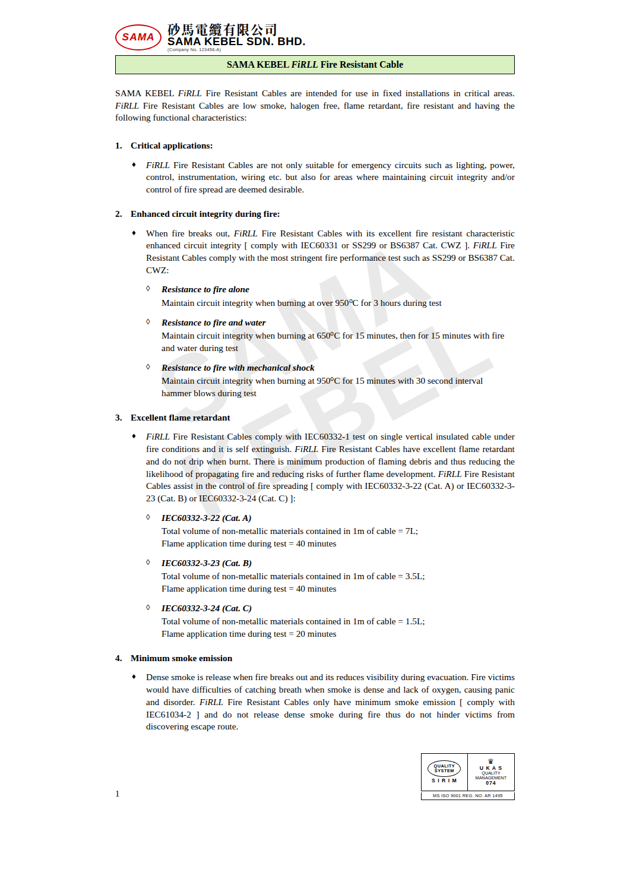SAMA KEBEL
SAMA
砂馬電纜有限公司
SAMA KEBEL SDN. BHD.
(Company No. 123456-A)
SAMA KEBEL FiRLL Fire Resistant Cable
SAMA KEBEL FiRLL Fire Resistant Cables are intended for use in fixed installations in critical areas. FiRLL Fire Resistant Cables are low smoke, halogen free, flame retardant, fire resistant and having the following functional characteristics:
Critical applications:
FiRLL Fire Resistant Cables are not only suitable for emergency circuits such as lighting, power, control, instrumentation, wiring etc. but also for areas where maintaining circuit integrity and/or control of fire spread are deemed desirable.
Enhanced circuit integrity during fire:
When fire breaks out, FiRLL Fire Resistant Cables with its excellent fire resistant characteristic enhanced circuit integrity [ comply with IEC60331 or SS299 or BS6387 Cat. CWZ ]. FiRLL Fire Resistant Cables comply with the most stringent fire performance test such as SS299 or BS6387 Cat. CWZ:
Resistance to fire alone
Maintain circuit integrity when burning at over 950⁰C for 3 hours during test
Resistance to fire and water
Maintain circuit integrity when burning at 650⁰C for 15 minutes, then for 15 minutes with fire and water during test
Resistance to fire with mechanical shock
Maintain circuit integrity when burning at 950⁰C for 15 minutes with 30 second interval hammer blows during test
Excellent flame retardant
FiRLL Fire Resistant Cables comply with IEC60332-1 test on single vertical insulated cable under fire conditions and it is self extinguish. FiRLL Fire Resistant Cables have excellent flame retardant and do not drip when burnt. There is minimum production of flaming debris and thus reducing the likelihood of propagating fire and reducing risks of further flame development. FiRLL Fire Resistant Cables assist in the control of fire spreading [ comply with IEC60332-3-22 (Cat. A) or IEC60332-3-23 (Cat. B) or IEC60332-3-24 (Cat. C) ]:
IEC60332-3-22 (Cat. A)
Total volume of non-metallic materials contained in 1m of cable = 7L;
Flame application time during test = 40 minutes
IEC60332-3-23 (Cat. B)
Total volume of non-metallic materials contained in 1m of cable = 3.5L;
Flame application time during test = 40 minutes
IEC60332-3-24 (Cat. C)
Total volume of non-metallic materials contained in 1m of cable = 1.5L;
Flame application time during test = 20 minutes
Minimum smoke emission
Dense smoke is release when fire breaks out and its reduces visibility during evacuation. Fire victims would have difficulties of catching breath when smoke is dense and lack of oxygen, causing panic and disorder. FiRLL Fire Resistant Cables only have minimum smoke emission [ comply with IEC61034-2 ] and do not release dense smoke during fire thus do not hinder victims from discovering escape route.
1
QUALITY
SYSTEM
S I R I M
♛
U K A S
QUALITY
MANAGEMENT
074
MS ISO 9001 REG. NO. AR 1495